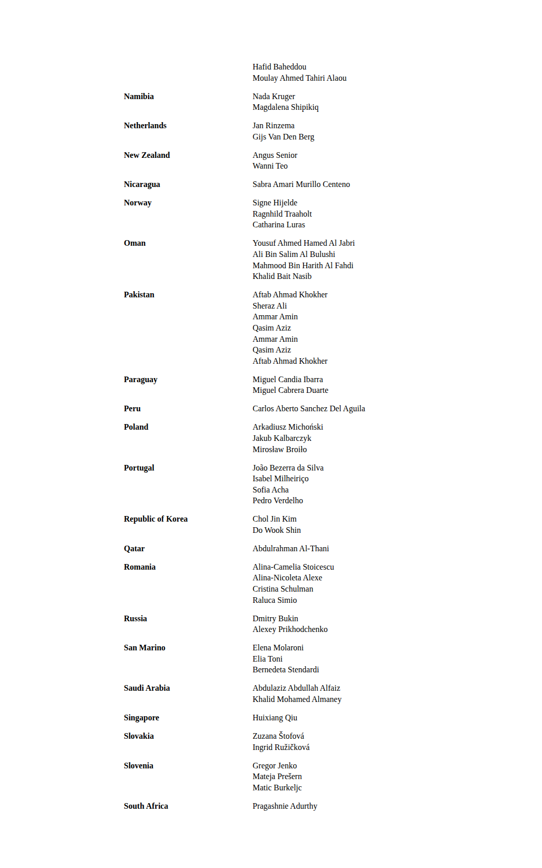| | Hafid Baheddou Moulay Ahmed Tahiri Alaou |
| Namibia | Nada Kruger Magdalena Shipikiq |
| Netherlands | Jan Rinzema Gijs Van Den Berg |
| New Zealand | Angus Senior Wanni Teo |
| Nicaragua | Sabra Amari Murillo Centeno |
| Norway | Signe Hijelde Ragnhild Traaholt Catharina Luras |
| Oman | Yousuf Ahmed Hamed Al Jabri Ali Bin Salim Al Bulushi Mahmood Bin Harith Al Fahdi Khalid Bait Nasib |
| Pakistan | Aftab Ahmad Khokher Sheraz Ali Ammar Amin Qasim Aziz Ammar Amin Qasim Aziz Aftab Ahmad Khokher |
| Paraguay | Miguel Candia Ibarra Miguel Cabrera Duarte |
| Peru | Carlos Aberto Sanchez Del Aguila |
| Poland | Arkadiusz Michoński Jakub Kalbarczyk Mirosław Broiło |
| Portugal | João Bezerra da Silva Isabel Milheiriço Sofia Acha Pedro Verdelho |
| Republic of Korea | Chol Jin Kim Do Wook Shin |
| Qatar | Abdulrahman Al-Thani |
| Romania | Alina-Camelia Stoicescu Alina-Nicoleta Alexe Cristina Schulman Raluca Simio |
| Russia | Dmitry Bukin Alexey Prikhodchenko |
| San Marino | Elena Molaroni Elia Toni Bernedeta Stendardi |
| Saudi Arabia | Abdulaziz Abdullah Alfaiz Khalid Mohamed Almaney |
| Singapore | Huixiang Qiu |
| Slovakia | Zuzana Štofová Ingrid Ružičková |
| Slovenia | Gregor Jenko Mateja Prešern Matic Burkeljc |
| South Africa | Pragashnie Adurthy |